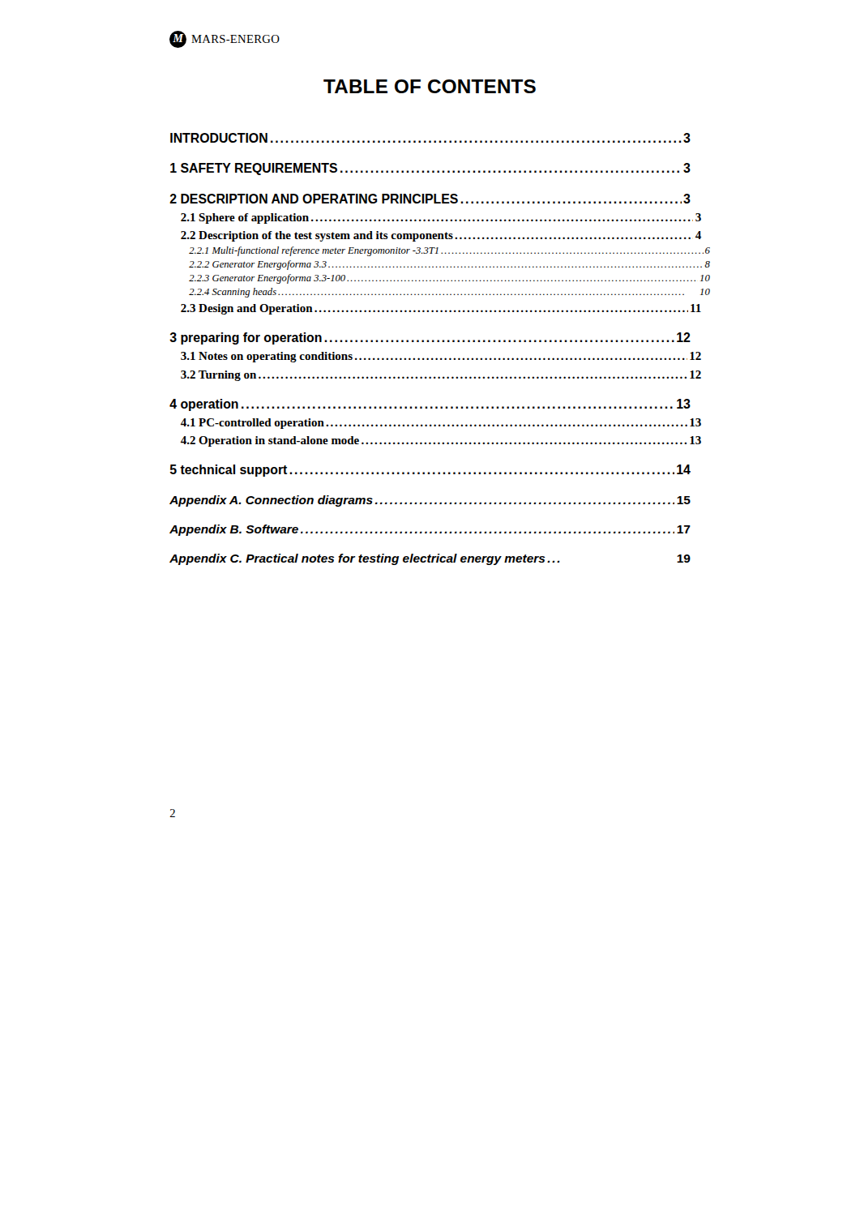M MARS-ENERGO
TABLE OF CONTENTS
INTRODUCTION .................................................................................................................. 3
1 SAFETY REQUIREMENTS .................................................................................................................. 3
2 DESCRIPTION AND OPERATING PRINCIPLES .................................................................................................................. 3
2.1 Sphere of application .................................................................................................................. 3
2.2 Description of the test system and its components .................................................................................................................. 4
2.2.1 Multi-functional reference meter Energomonitor -3.3T1 .................................................................................................................. 6
2.2.2 Generator Energoforma 3.3 .................................................................................................................. 8
2.2.3 Generator Energoforma 3.3-100 .................................................................................................................. 10
2.2.4 Scanning heads .................................................................................................................. 10
2.3 Design and Operation .................................................................................................................. 11
3 preparing for operation .................................................................................................................. 12
3.1 Notes on operating conditions .................................................................................................................. 12
3.2 Turning on .................................................................................................................. 12
4 operation .................................................................................................................. 13
4.1 PC-controlled operation .................................................................................................................. 13
4.2 Operation in stand-alone mode .................................................................................................................. 13
5 technical support .................................................................................................................. 14
Appendix A. Connection diagrams .................................................................................................................. 15
Appendix B. Software .................................................................................................................. 17
Appendix C. Practical notes for testing electrical energy meters ... 19
2